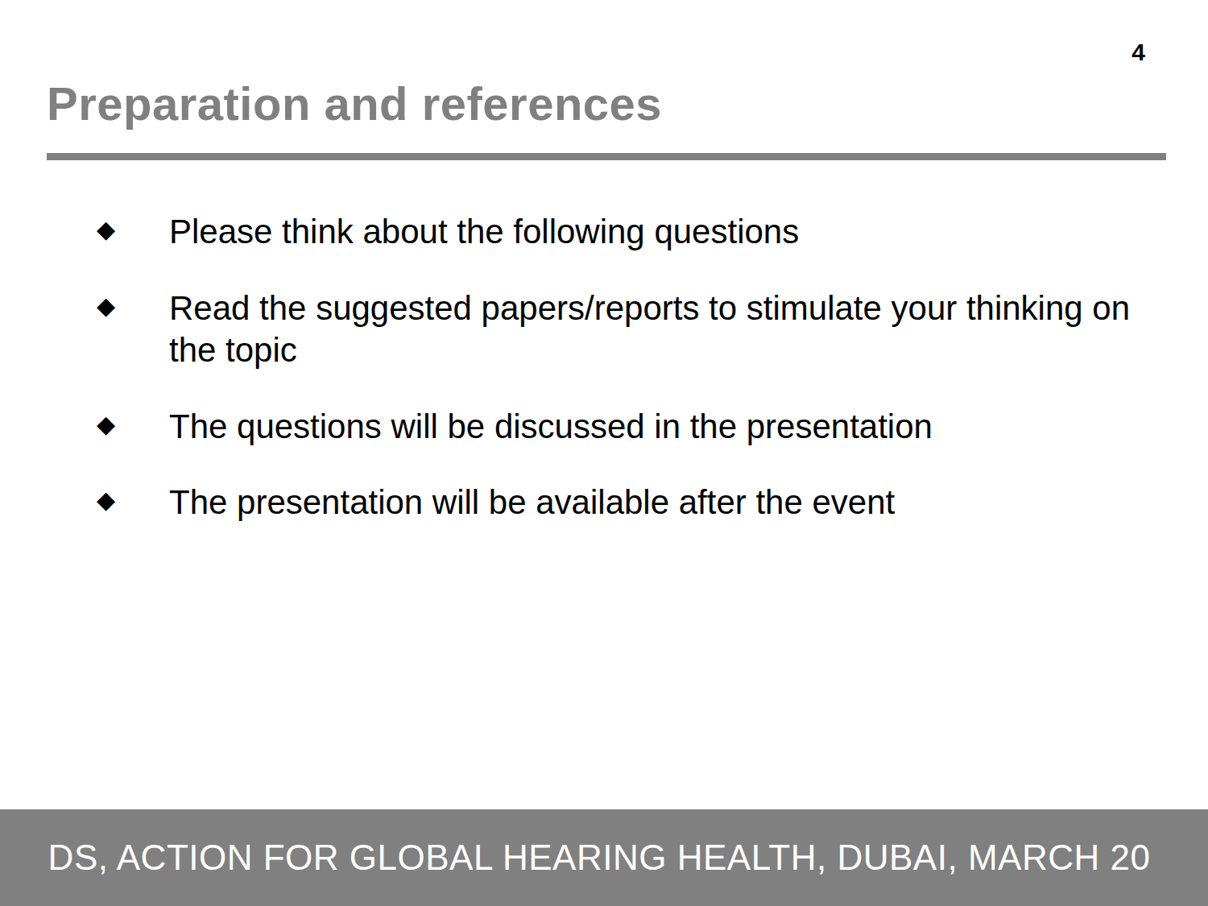4
Preparation and references
Please think about the following questions
Read the suggested papers/reports to stimulate your thinking on the topic
The questions will be discussed in the presentation
The presentation will be available after the event
DS, ACTION FOR GLOBAL HEARING HEALTH, DUBAI, MARCH 20